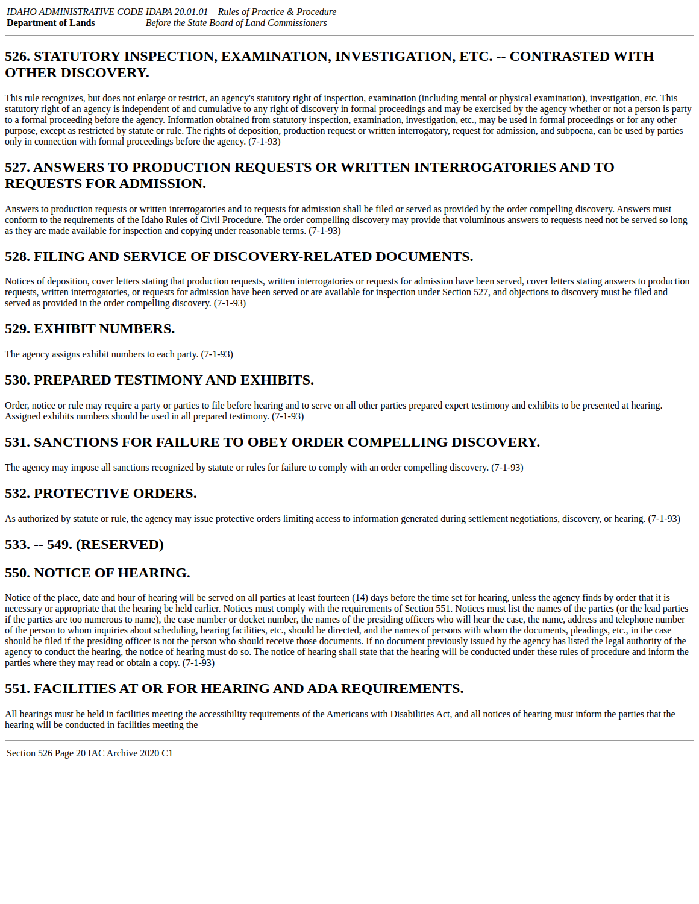| IDAHO ADMINISTRATIVE CODE Department of Lands | IDAPA 20.01.01 – Rules of Practice & Procedure Before the State Board of Land Commissioners |
526. STATUTORY INSPECTION, EXAMINATION, INVESTIGATION, ETC. -- CONTRASTED WITH OTHER DISCOVERY.
This rule recognizes, but does not enlarge or restrict, an agency's statutory right of inspection, examination (including mental or physical examination), investigation, etc. This statutory right of an agency is independent of and cumulative to any right of discovery in formal proceedings and may be exercised by the agency whether or not a person is party to a formal proceeding before the agency. Information obtained from statutory inspection, examination, investigation, etc., may be used in formal proceedings or for any other purpose, except as restricted by statute or rule. The rights of deposition, production request or written interrogatory, request for admission, and subpoena, can be used by parties only in connection with formal proceedings before the agency. (7-1-93)
527. ANSWERS TO PRODUCTION REQUESTS OR WRITTEN INTERROGATORIES AND TO REQUESTS FOR ADMISSION.
Answers to production requests or written interrogatories and to requests for admission shall be filed or served as provided by the order compelling discovery. Answers must conform to the requirements of the Idaho Rules of Civil Procedure. The order compelling discovery may provide that voluminous answers to requests need not be served so long as they are made available for inspection and copying under reasonable terms. (7-1-93)
528. FILING AND SERVICE OF DISCOVERY-RELATED DOCUMENTS.
Notices of deposition, cover letters stating that production requests, written interrogatories or requests for admission have been served, cover letters stating answers to production requests, written interrogatories, or requests for admission have been served or are available for inspection under Section 527, and objections to discovery must be filed and served as provided in the order compelling discovery. (7-1-93)
529. EXHIBIT NUMBERS.
The agency assigns exhibit numbers to each party. (7-1-93)
530. PREPARED TESTIMONY AND EXHIBITS.
Order, notice or rule may require a party or parties to file before hearing and to serve on all other parties prepared expert testimony and exhibits to be presented at hearing. Assigned exhibits numbers should be used in all prepared testimony. (7-1-93)
531. SANCTIONS FOR FAILURE TO OBEY ORDER COMPELLING DISCOVERY.
The agency may impose all sanctions recognized by statute or rules for failure to comply with an order compelling discovery. (7-1-93)
532. PROTECTIVE ORDERS.
As authorized by statute or rule, the agency may issue protective orders limiting access to information generated during settlement negotiations, discovery, or hearing. (7-1-93)
533. -- 549. (RESERVED)
550. NOTICE OF HEARING.
Notice of the place, date and hour of hearing will be served on all parties at least fourteen (14) days before the time set for hearing, unless the agency finds by order that it is necessary or appropriate that the hearing be held earlier. Notices must comply with the requirements of Section 551. Notices must list the names of the parties (or the lead parties if the parties are too numerous to name), the case number or docket number, the names of the presiding officers who will hear the case, the name, address and telephone number of the person to whom inquiries about scheduling, hearing facilities, etc., should be directed, and the names of persons with whom the documents, pleadings, etc., in the case should be filed if the presiding officer is not the person who should receive those documents. If no document previously issued by the agency has listed the legal authority of the agency to conduct the hearing, the notice of hearing must do so. The notice of hearing shall state that the hearing will be conducted under these rules of procedure and inform the parties where they may read or obtain a copy. (7-1-93)
551. FACILITIES AT OR FOR HEARING AND ADA REQUIREMENTS.
All hearings must be held in facilities meeting the accessibility requirements of the Americans with Disabilities Act, and all notices of hearing must inform the parties that the hearing will be conducted in facilities meeting the
| Section 526 | Page 20 | IAC Archive 2020 C1 |